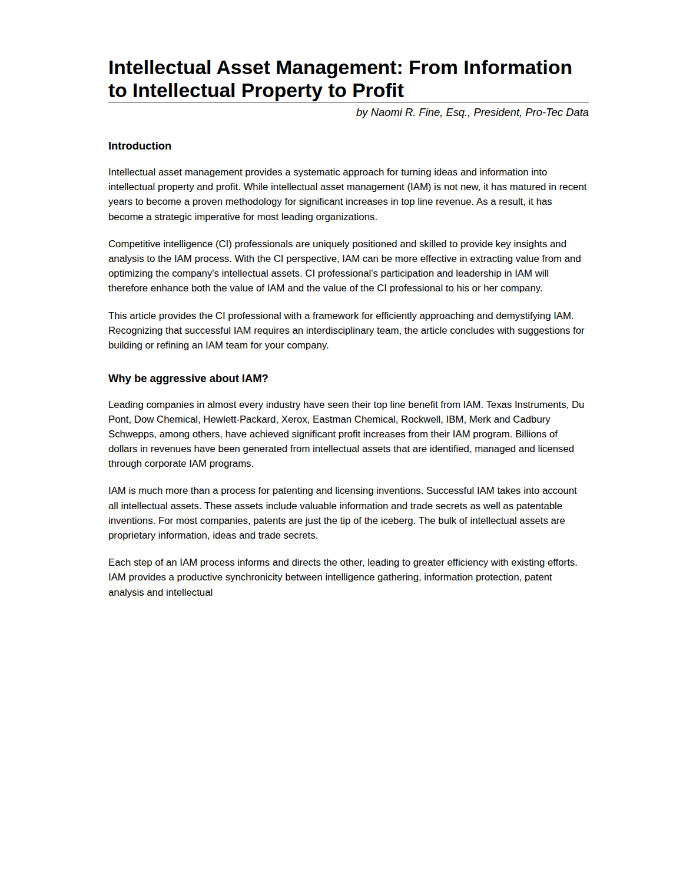Intellectual Asset Management: From Information to Intellectual Property to Profit
by Naomi R. Fine, Esq., President, Pro-Tec Data
Introduction
Intellectual asset management provides a systematic approach for turning ideas and information into intellectual property and profit. While intellectual asset management (IAM) is not new, it has matured in recent years to become a proven methodology for significant increases in top line revenue. As a result, it has become a strategic imperative for most leading organizations.
Competitive intelligence (CI) professionals are uniquely positioned and skilled to provide key insights and analysis to the IAM process. With the CI perspective, IAM can be more effective in extracting value from and optimizing the company's intellectual assets. CI professional's participation and leadership in IAM will therefore enhance both the value of IAM and the value of the CI professional to his or her company.
This article provides the CI professional with a framework for efficiently approaching and demystifying IAM. Recognizing that successful IAM requires an interdisciplinary team, the article concludes with suggestions for building or refining an IAM team for your company.
Why be aggressive about IAM?
Leading companies in almost every industry have seen their top line benefit from IAM. Texas Instruments, Du Pont, Dow Chemical, Hewlett-Packard, Xerox, Eastman Chemical, Rockwell, IBM, Merk and Cadbury Schwepps, among others, have achieved significant profit increases from their IAM program. Billions of dollars in revenues have been generated from intellectual assets that are identified, managed and licensed through corporate IAM programs.
IAM is much more than a process for patenting and licensing inventions. Successful IAM takes into account all intellectual assets. These assets include valuable information and trade secrets as well as patentable inventions. For most companies, patents are just the tip of the iceberg. The bulk of intellectual assets are proprietary information, ideas and trade secrets.
Each step of an IAM process informs and directs the other, leading to greater efficiency with existing efforts. IAM provides a productive synchronicity between intelligence gathering, information protection, patent analysis and intellectual